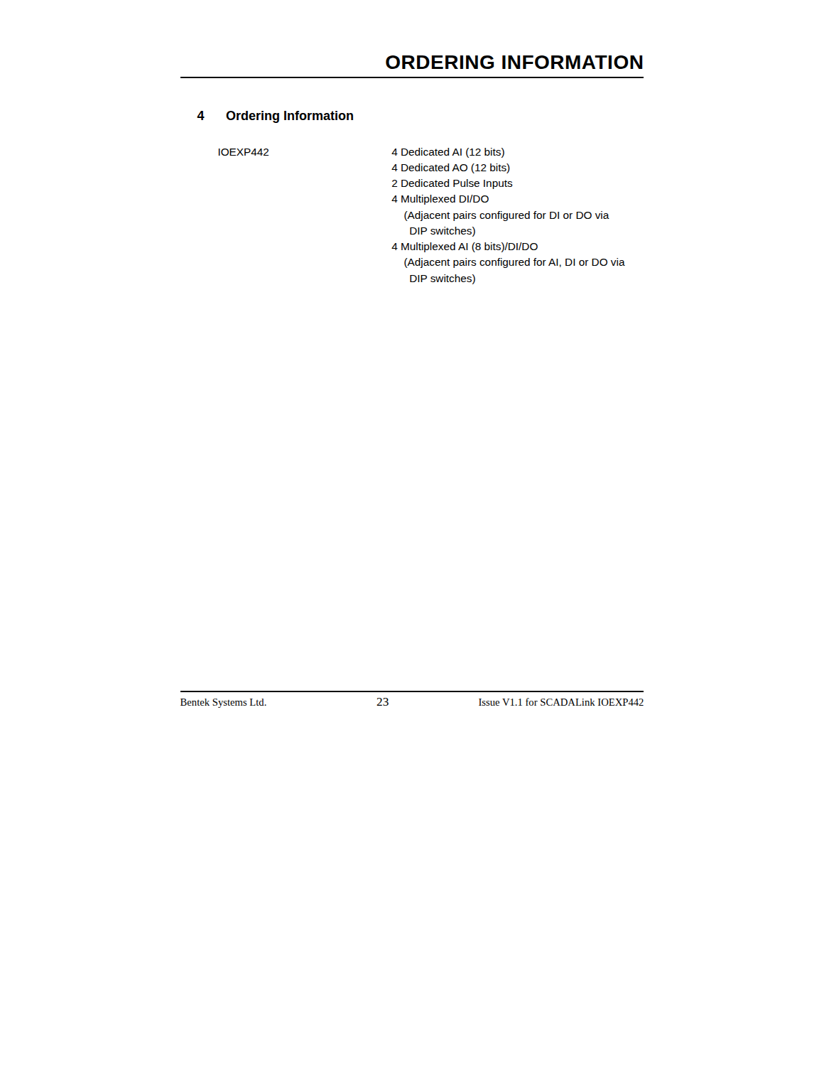ORDERING INFORMATION
4 Ordering Information
IOEXP442
4 Dedicated AI (12 bits)
4 Dedicated AO (12 bits)
2 Dedicated Pulse Inputs
4 Multiplexed DI/DO
(Adjacent pairs configured for DI or DO via
DIP switches)
4 Multiplexed AI (8 bits)/DI/DO
(Adjacent pairs configured for AI, DI or DO via
DIP switches)
Bentek Systems Ltd.
23
Issue V1.1 for SCADALink IOEXP442